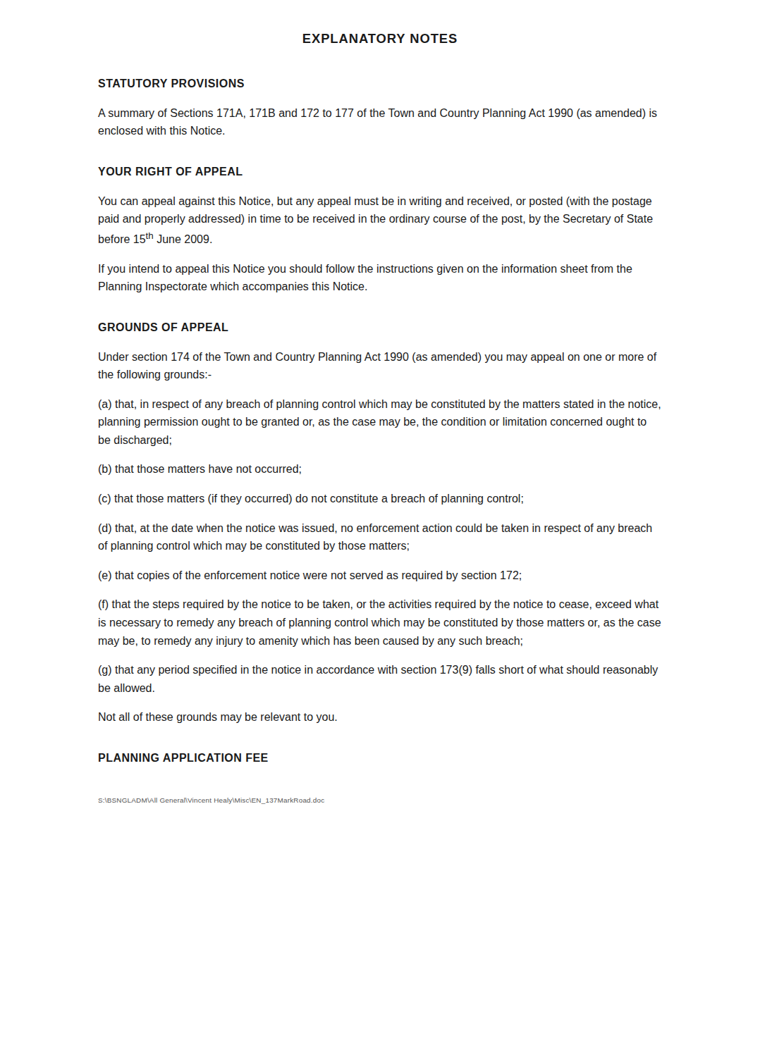EXPLANATORY NOTES
STATUTORY PROVISIONS
A summary of Sections 171A, 171B and 172 to 177 of the Town and Country Planning Act 1990 (as amended) is enclosed with this Notice.
YOUR RIGHT OF APPEAL
You can appeal against this Notice, but any appeal must be in writing and received, or posted (with the postage paid and properly addressed) in time to be received in the ordinary course of the post, by the Secretary of State before 15th June 2009.
If you intend to appeal this Notice you should follow the instructions given on the information sheet from the Planning Inspectorate which accompanies this Notice.
GROUNDS OF APPEAL
Under section 174 of the Town and Country Planning Act 1990 (as amended) you may appeal on one or more of the following grounds:-
(a) that, in respect of any breach of planning control which may be constituted by the matters stated in the notice, planning permission ought to be granted or, as the case may be, the condition or limitation concerned ought to be discharged;
(b) that those matters have not occurred;
(c) that those matters (if they occurred) do not constitute a breach of planning control;
(d) that, at the date when the notice was issued, no enforcement action could be taken in respect of any breach of planning control which may be constituted by those matters;
(e) that copies of the enforcement notice were not served as required by section 172;
(f) that the steps required by the notice to be taken, or the activities required by the notice to cease, exceed what is necessary to remedy any breach of planning control which may be constituted by those matters or, as the case may be, to remedy any injury to amenity which has been caused by any such breach;
(g) that any period specified in the notice in accordance with section 173(9) falls short of what should reasonably be allowed.
Not all of these grounds may be relevant to you.
PLANNING APPLICATION FEE
S:\BSNGLADM\All General\Vincent Healy\Misc\EN_137MarkRoad.doc